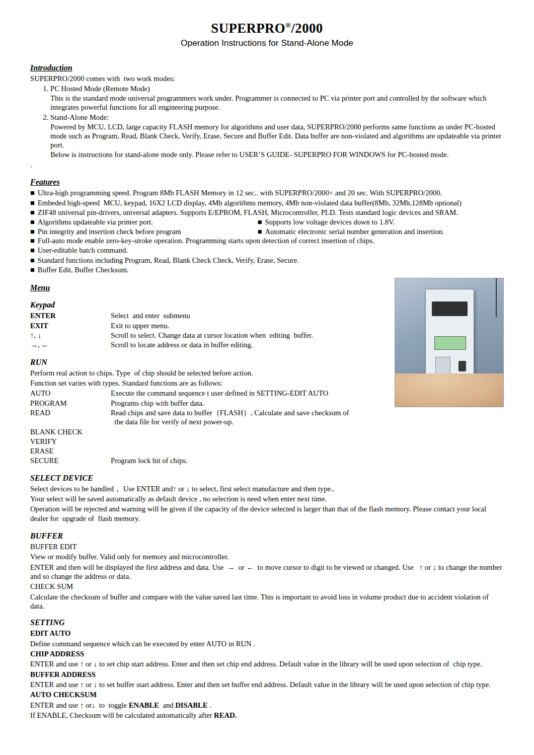SUPERPRO®/2000
Operation Instructions for Stand-Alone Mode
Introduction
SUPERPRO/2000 comes with two work modes:
PC Hosted Mode (Remote Mode)
This is the standard mode universal programmers work under. Programmer is connected to PC via printer port and controlled by the software which integrates powerful functions for all engineering purpose.
Stand-Alone Mode:
Powered by MCU, LCD, large capacity FLASH memory for algorithms and user data, SUPERPRO/2000 performs same functions as under PC-hosted mode such as Program, Read, Blank Check, Verify, Erase, Secure and Buffer Edit. Data buffer are non-violated and algorithms are updateable via printer port.
Below is instructions for stand-alone mode only. Please refer to USER’S GUIDE- SUPERPRO FOR WINDOWS for PC-hosted mode.
.
Features
Ultra-high programming speed. Program 8Mb FLASH Memory in 12 sec.. with SUPERPRO/2000+ and 20 sec. With SUPERPRO/2000.
Embeded high-speed MCU, keypad, 16X2 LCD display, 4Mb algorithms memory, 4Mb non-violated data buffer(8Mb, 32Mb,128Mb optional)
ZIF48 universal pin-drivers, universal adapters. Supports E/EPROM, FLASH, Microcontroller, PLD. Tests standard logic devices and SRAM.
Algorithms updateable via printer port. Supports low voltage devices down to 1.8V.
Pin integrity and insertion check before program Automatic electronic serial number generation and insertion.
Full-auto mode enable zero-key-stroke operation. Programming starts upon detection of correct insertion of chips.
User-editable batch command.
Standard functions including Program, Read, Blank Check Check, Verify, Erase, Secure.
Buffer Edit, Buffer Checksum.
Menu
Keypad
| ENTER | Select and enter submenu |
| EXIT | Exit to upper menu. |
| ↑, ↓ | Scroll to select. Change data at cursor location when editing buffer. |
| →, ← | Scroll to locate address or data in buffer editing. |
RUN
Perform real action to chips. Type of chip should be selected before action.
Function set varies with types. Standard functions are as follows:
| AUTO | Execute the command sequence t user defined in SETTING-EDIT AUTO |
| PROGRAM | Programs chip with buffer data. |
| READ | Read chips and save data to buffer（FLASH）, Calculate and save checksum of the data file for verify of next power-up. |
| BLANK CHECK | |
| VERIFY | |
| ERASE | |
| SECURE | Program lock bit of chips. |
SELECT DEVICE
Select devices to be handled， Use ENTER and↑ or ↓ to select, first select manufacture and then type..
Your select will be saved automatically as default device , no selection is need when enter next time.
Operation will be rejected and warning will be given if the capacity of the device selected is larger than that of the flash memory. Please contact your local dealer for upgrade of flash memory.
BUFFER
BUFFER EDIT
View or modify buffer. Valid only for memory and microcontroller.
ENTER and then will be displayed the first address and data. Use → or ← to move cursor to digit to be viewed or changed. Use ↑ or ↓ to change the number and so change the address or data.
CHECK SUM
Calculate the checksum of buffer and compare with the value saved last time. This is important to avoid loss in volume product due to accident violation of data.
SETTING
EDIT AUTO
Define command sequence which can be executed by enter AUTO in RUN .
CHIP ADDRESS
ENTER and use ↑ or ↓ to set chip start address. Enter and then set chip end address. Default value in the library will be used upon selection of chip type.
BUFFER ADDRESS
ENTER and use ↑ or ↓ to set buffer start address. Enter and then set buffer end address. Default value in the library will be used upon selection of chip type.
AUTO CHECKSUM
ENTER and use ↑ or↓ to toggle ENABLE and DISABLE .
If ENABLE, Checksum will be calculated automatically after READ.